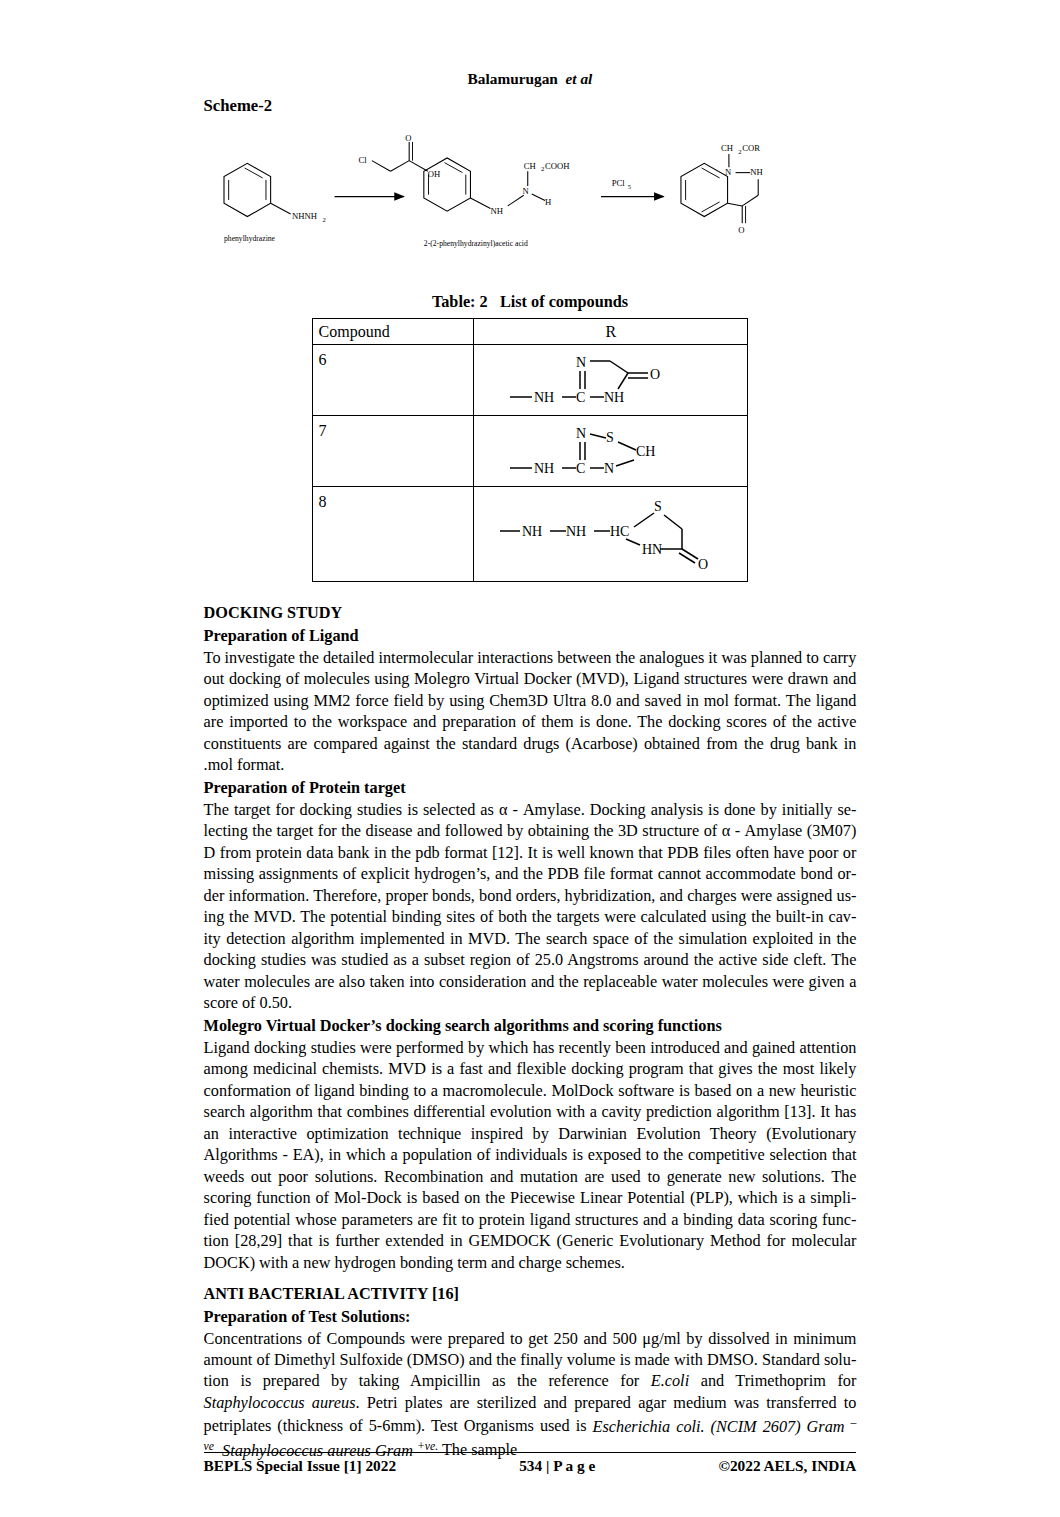Balamurugan et al
Scheme-2
NHNH 2 phenylhydrazine Cl O OH NH N CH 2 COOH H 2-(2-phenylhydrazinyl)acetic acid PCl 5 N CH 2 COR NH O
Table: 2 List of compounds
| Compound | R |
| --- | --- |
| 6 | NH C NH N O |
| 7 | NH C N N S CH |
| 8 | NH NH HC S O HN |
Docking Study
Preparation of Ligand
To investigate the detailed intermolecular interactions between the analogues it was planned to carry out docking of molecules using Molegro Virtual Docker (MVD), Ligand structures were drawn and optimized using MM2 force field by using Chem3D Ultra 8.0 and saved in mol format. The ligand are imported to the workspace and preparation of them is done. The docking scores of the active constituents are compared against the standard drugs (Acarbose) obtained from the drug bank in .mol format.
Preparation of Protein target
The target for docking studies is selected as α - Amylase. Docking analysis is done by initially selecting the target for the disease and followed by obtaining the 3D structure of α - Amylase (3M07) D from protein data bank in the pdb format [12]. It is well known that PDB files often have poor or missing assignments of explicit hydrogen’s, and the PDB file format cannot accommodate bond order information. Therefore, proper bonds, bond orders, hybridization, and charges were assigned using the MVD. The potential binding sites of both the targets were calculated using the built-in cavity detection algorithm implemented in MVD. The search space of the simulation exploited in the docking studies was studied as a subset region of 25.0 Angstroms around the active side cleft. The water molecules are also taken into consideration and the replaceable water molecules were given a score of 0.50.
Molegro Virtual Docker’s docking search algorithms and scoring functions
Ligand docking studies were performed by which has recently been introduced and gained attention among medicinal chemists. MVD is a fast and flexible docking program that gives the most likely conformation of ligand binding to a macromolecule. MolDock software is based on a new heuristic search algorithm that combines differential evolution with a cavity prediction algorithm [13]. It has an interactive optimization technique inspired by Darwinian Evolution Theory (Evolutionary Algorithms - EA), in which a population of individuals is exposed to the competitive selection that weeds out poor solutions. Recombination and mutation are used to generate new solutions. The scoring function of Mol-Dock is based on the Piecewise Linear Potential (PLP), which is a simplified potential whose parameters are fit to protein ligand structures and a binding data scoring function [28,29] that is further extended in GEMDOCK (Generic Evolutionary Method for molecular DOCK) with a new hydrogen bonding term and charge schemes.
Anti Bacterial Activity [16]
Preparation of Test Solutions:
Concentrations of Compounds were prepared to get 250 and 500 μg/ml by dissolved in minimum amount of Dimethyl Sulfoxide (DMSO) and the finally volume is made with DMSO. Standard solution is prepared by taking Ampicillin as the reference for E.coli and Trimethoprim for Staphylococcus aureus. Petri plates are sterilized and prepared agar medium was transferred to petriplates (thickness of 5-6mm). Test Organisms used is Escherichia coli. (NCIM 2607) Gram –ve Staphylococcus aureus Gram +ve. The sample
BEPLS Special Issue [1] 2022
534 | P a g e
©2022 AELS, INDIA